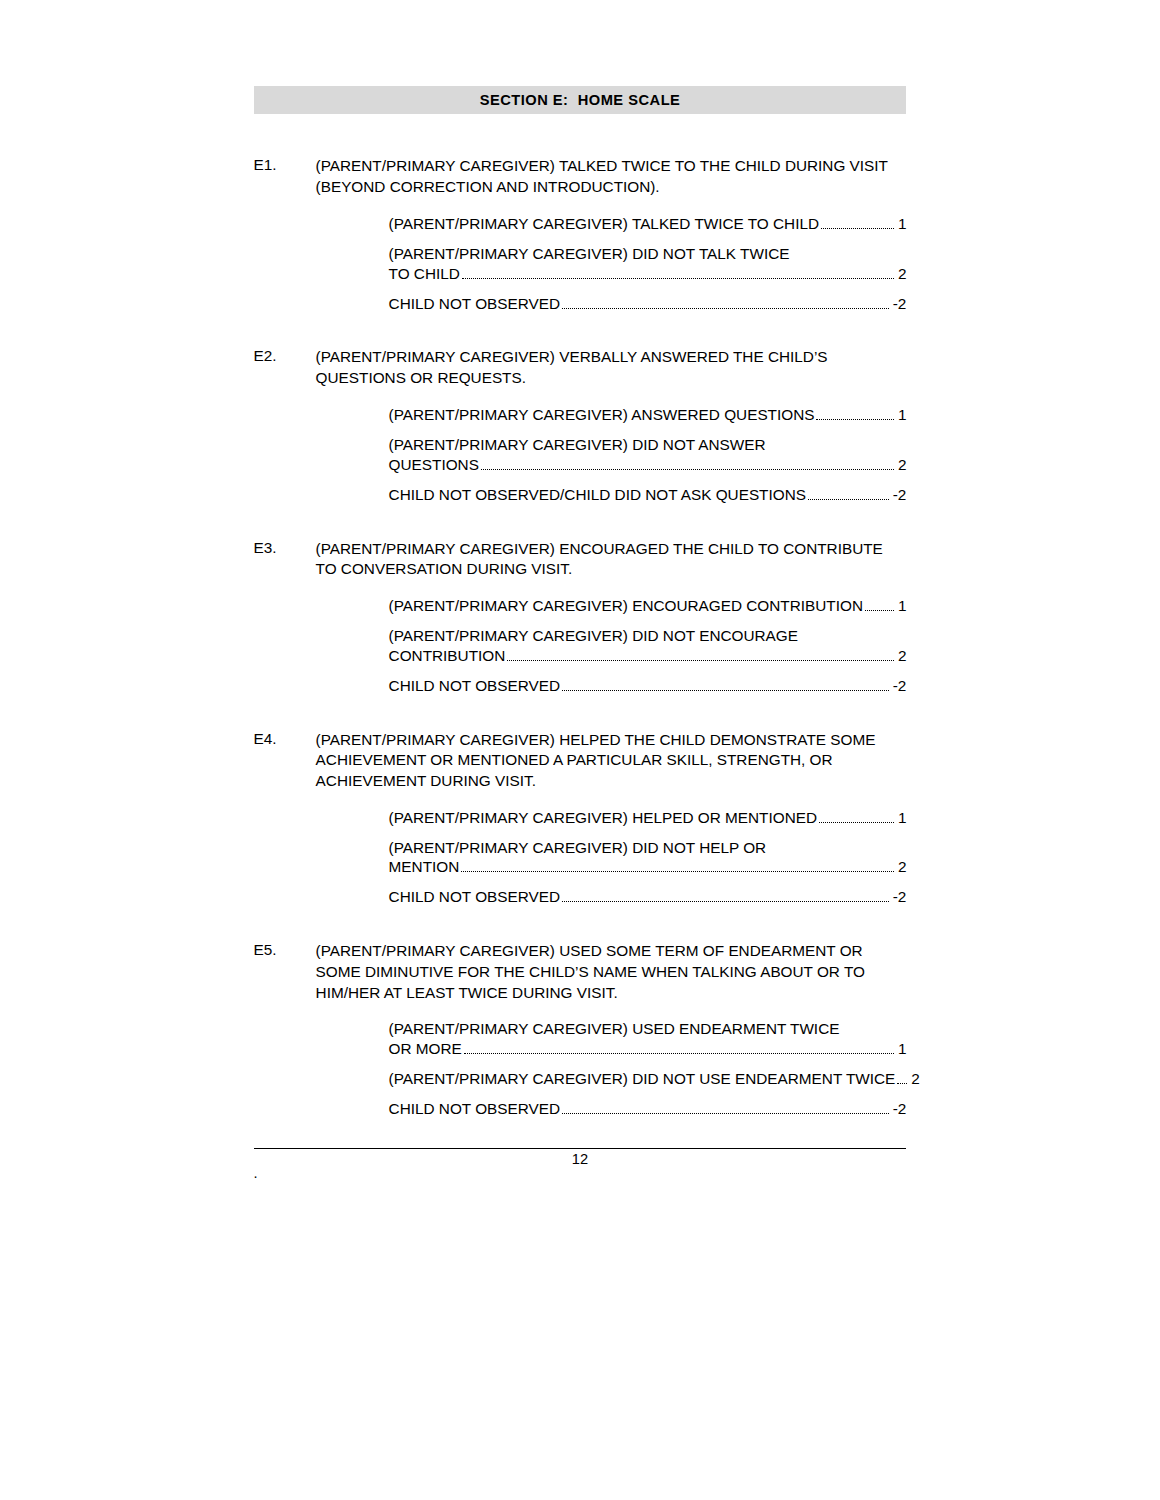SECTION E: HOME SCALE
E1.
(PARENT/PRIMARY CAREGIVER) TALKED TWICE TO THE CHILD DURING VISIT (BEYOND CORRECTION AND INTRODUCTION).
(PARENT/PRIMARY CAREGIVER) TALKED TWICE TO CHILD 1
(PARENT/PRIMARY CAREGIVER) DID NOT TALK TWICE TO CHILD 2
CHILD NOT OBSERVED -2
E2.
(PARENT/PRIMARY CAREGIVER) VERBALLY ANSWERED THE CHILD’S QUESTIONS OR REQUESTS.
(PARENT/PRIMARY CAREGIVER) ANSWERED QUESTIONS 1
(PARENT/PRIMARY CAREGIVER) DID NOT ANSWER QUESTIONS 2
CHILD NOT OBSERVED/CHILD DID NOT ASK QUESTIONS -2
E3.
(PARENT/PRIMARY CAREGIVER) ENCOURAGED THE CHILD TO CONTRIBUTE TO CONVERSATION DURING VISIT.
(PARENT/PRIMARY CAREGIVER) ENCOURAGED CONTRIBUTION 1
(PARENT/PRIMARY CAREGIVER) DID NOT ENCOURAGE CONTRIBUTION 2
CHILD NOT OBSERVED -2
E4.
(PARENT/PRIMARY CAREGIVER) HELPED THE CHILD DEMONSTRATE SOME ACHIEVEMENT OR MENTIONED A PARTICULAR SKILL, STRENGTH, OR ACHIEVEMENT DURING VISIT.
(PARENT/PRIMARY CAREGIVER) HELPED OR MENTIONED 1
(PARENT/PRIMARY CAREGIVER) DID NOT HELP OR MENTION 2
CHILD NOT OBSERVED -2
E5.
(PARENT/PRIMARY CAREGIVER) USED SOME TERM OF ENDEARMENT OR SOME DIMINUTIVE FOR THE CHILD’S NAME WHEN TALKING ABOUT OR TO HIM/HER AT LEAST TWICE DURING VISIT.
(PARENT/PRIMARY CAREGIVER) USED ENDEARMENT TWICE OR MORE 1
(PARENT/PRIMARY CAREGIVER) DID NOT USE ENDEARMENT TWICE 2
CHILD NOT OBSERVED -2
12
.